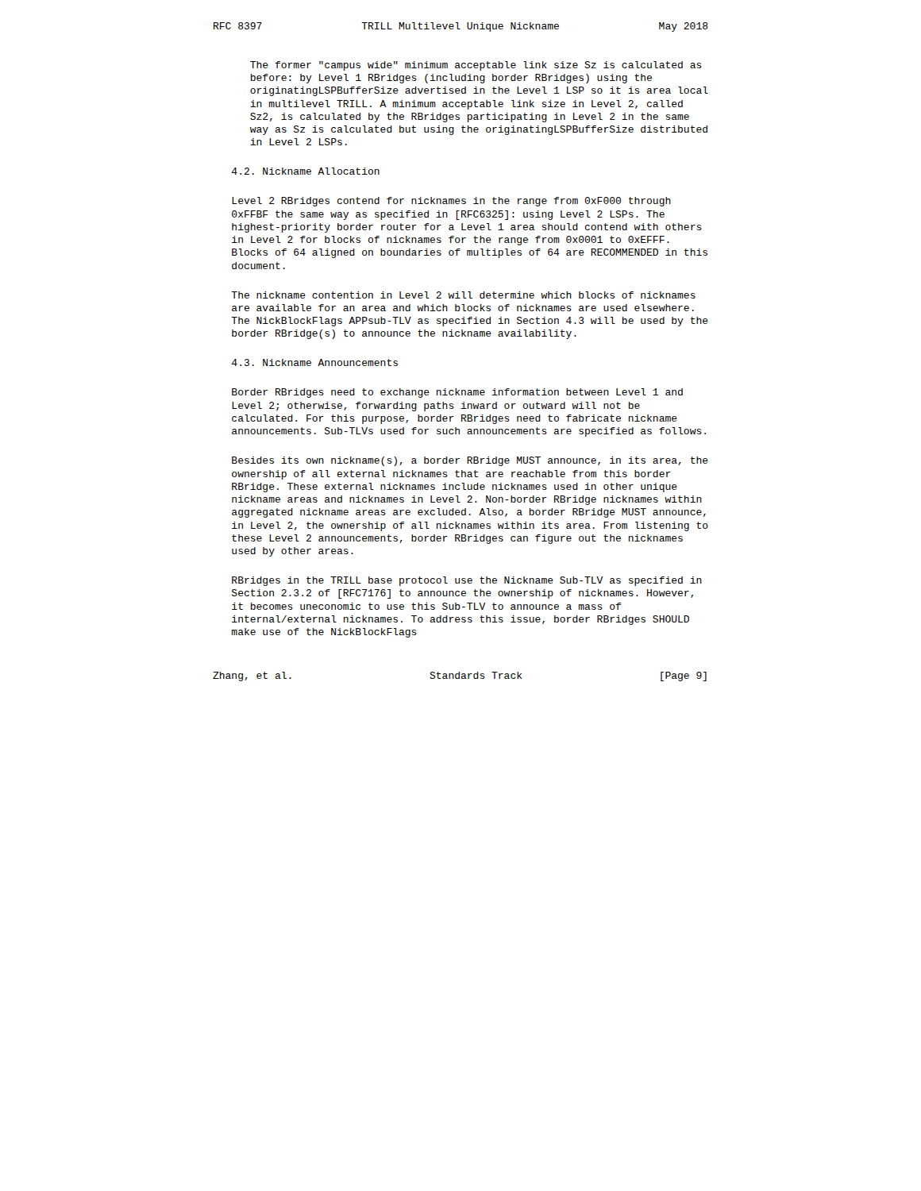RFC 8397 TRILL Multilevel Unique Nickname May 2018
The former "campus wide" minimum acceptable link size Sz is calculated as before: by Level 1 RBridges (including border RBridges) using the originatingLSPBufferSize advertised in the Level 1 LSP so it is area local in multilevel TRILL. A minimum acceptable link size in Level 2, called Sz2, is calculated by the RBridges participating in Level 2 in the same way as Sz is calculated but using the originatingLSPBufferSize distributed in Level 2 LSPs.
4.2. Nickname Allocation
Level 2 RBridges contend for nicknames in the range from 0xF000 through 0xFFBF the same way as specified in [RFC6325]: using Level 2 LSPs. The highest-priority border router for a Level 1 area should contend with others in Level 2 for blocks of nicknames for the range from 0x0001 to 0xEFFF. Blocks of 64 aligned on boundaries of multiples of 64 are RECOMMENDED in this document.
The nickname contention in Level 2 will determine which blocks of nicknames are available for an area and which blocks of nicknames are used elsewhere. The NickBlockFlags APPsub-TLV as specified in Section 4.3 will be used by the border RBridge(s) to announce the nickname availability.
4.3. Nickname Announcements
Border RBridges need to exchange nickname information between Level 1 and Level 2; otherwise, forwarding paths inward or outward will not be calculated. For this purpose, border RBridges need to fabricate nickname announcements. Sub-TLVs used for such announcements are specified as follows.
Besides its own nickname(s), a border RBridge MUST announce, in its area, the ownership of all external nicknames that are reachable from this border RBridge. These external nicknames include nicknames used in other unique nickname areas and nicknames in Level 2. Non-border RBridge nicknames within aggregated nickname areas are excluded. Also, a border RBridge MUST announce, in Level 2, the ownership of all nicknames within its area. From listening to these Level 2 announcements, border RBridges can figure out the nicknames used by other areas.
RBridges in the TRILL base protocol use the Nickname Sub-TLV as specified in Section 2.3.2 of [RFC7176] to announce the ownership of nicknames. However, it becomes uneconomic to use this Sub-TLV to announce a mass of internal/external nicknames. To address this issue, border RBridges SHOULD make use of the NickBlockFlags
Zhang, et al. Standards Track [Page 9]